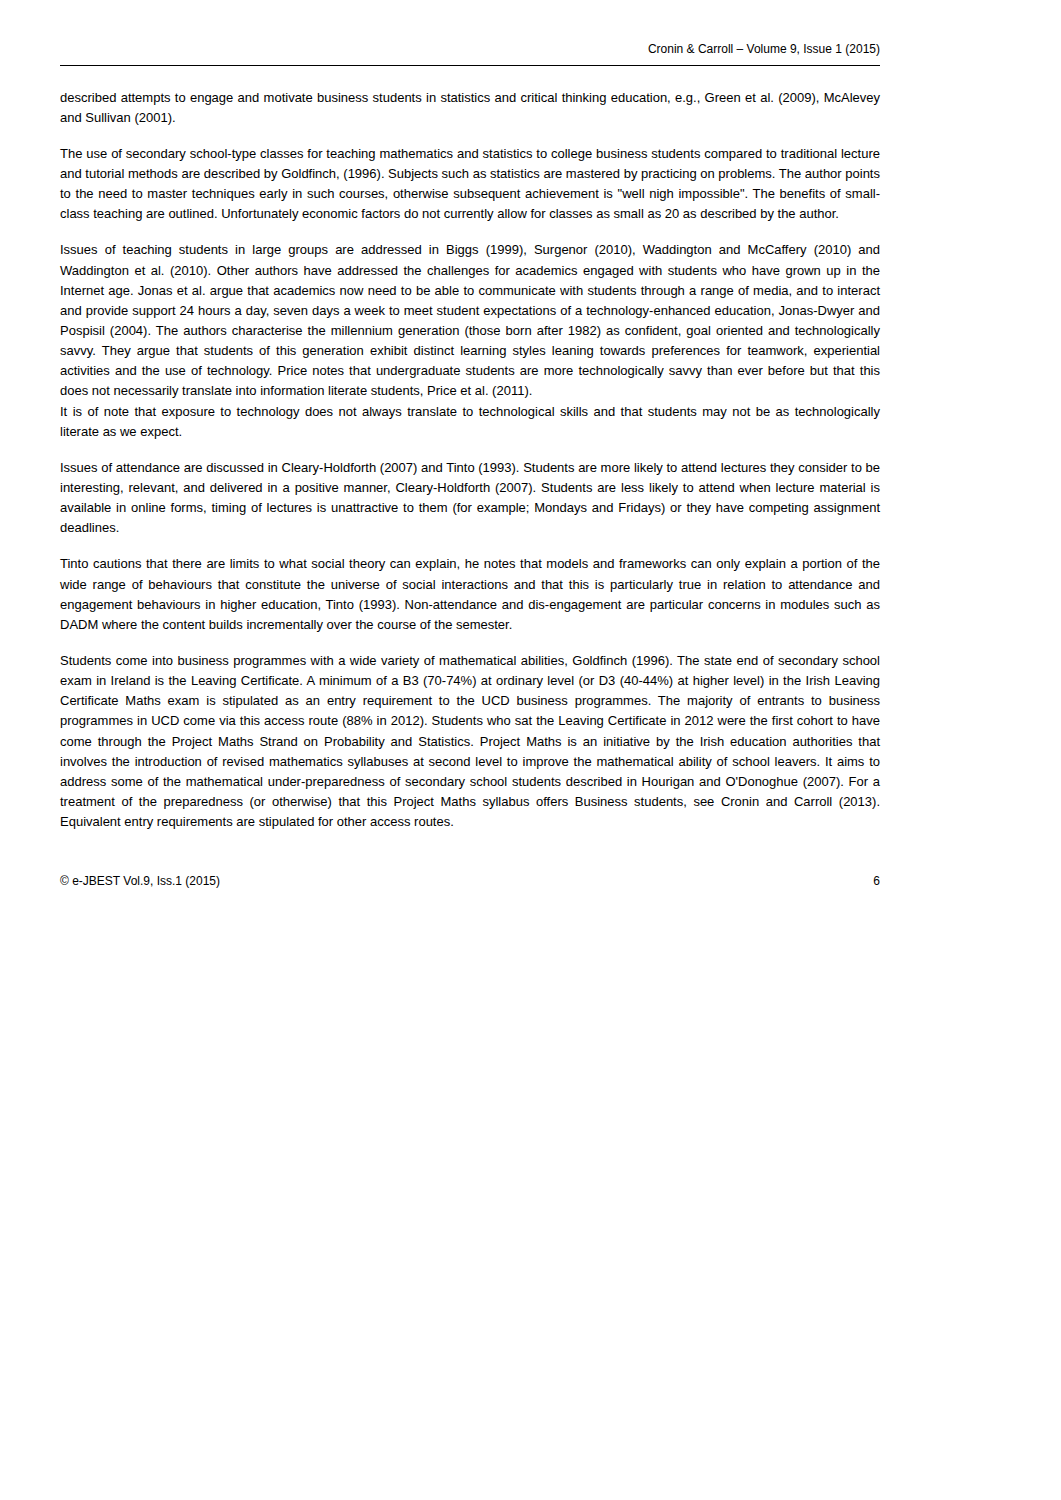Cronin & Carroll – Volume 9, Issue 1 (2015)
described attempts to engage and motivate business students in statistics and critical thinking education, e.g., Green et al. (2009), McAlevey and Sullivan (2001).
The use of secondary school-type classes for teaching mathematics and statistics to college business students compared to traditional lecture and tutorial methods are described by Goldfinch, (1996). Subjects such as statistics are mastered by practicing on problems. The author points to the need to master techniques early in such courses, otherwise subsequent achievement is "well nigh impossible". The benefits of small-class teaching are outlined. Unfortunately economic factors do not currently allow for classes as small as 20 as described by the author.
Issues of teaching students in large groups are addressed in Biggs (1999), Surgenor (2010), Waddington and McCaffery (2010) and Waddington et al. (2010). Other authors have addressed the challenges for academics engaged with students who have grown up in the Internet age. Jonas et al. argue that academics now need to be able to communicate with students through a range of media, and to interact and provide support 24 hours a day, seven days a week to meet student expectations of a technology-enhanced education, Jonas-Dwyer and Pospisil (2004). The authors characterise the millennium generation (those born after 1982) as confident, goal oriented and technologically savvy. They argue that students of this generation exhibit distinct learning styles leaning towards preferences for teamwork, experiential activities and the use of technology. Price notes that undergraduate students are more technologically savvy than ever before but that this does not necessarily translate into information literate students, Price et al. (2011).
It is of note that exposure to technology does not always translate to technological skills and that students may not be as technologically literate as we expect.
Issues of attendance are discussed in Cleary-Holdforth (2007) and Tinto (1993). Students are more likely to attend lectures they consider to be interesting, relevant, and delivered in a positive manner, Cleary-Holdforth (2007). Students are less likely to attend when lecture material is available in online forms, timing of lectures is unattractive to them (for example; Mondays and Fridays) or they have competing assignment deadlines.
Tinto cautions that there are limits to what social theory can explain, he notes that models and frameworks can only explain a portion of the wide range of behaviours that constitute the universe of social interactions and that this is particularly true in relation to attendance and engagement behaviours in higher education, Tinto (1993). Non-attendance and dis-engagement are particular concerns in modules such as DADM where the content builds incrementally over the course of the semester.
Students come into business programmes with a wide variety of mathematical abilities, Goldfinch (1996). The state end of secondary school exam in Ireland is the Leaving Certificate. A minimum of a B3 (70-74%) at ordinary level (or D3 (40-44%) at higher level) in the Irish Leaving Certificate Maths exam is stipulated as an entry requirement to the UCD business programmes. The majority of entrants to business programmes in UCD come via this access route (88% in 2012). Students who sat the Leaving Certificate in 2012 were the first cohort to have come through the Project Maths Strand on Probability and Statistics. Project Maths is an initiative by the Irish education authorities that involves the introduction of revised mathematics syllabuses at second level to improve the mathematical ability of school leavers. It aims to address some of the mathematical under-preparedness of secondary school students described in Hourigan and O'Donoghue (2007). For a treatment of the preparedness (or otherwise) that this Project Maths syllabus offers Business students, see Cronin and Carroll (2013). Equivalent entry requirements are stipulated for other access routes.
© e-JBEST Vol.9, Iss.1 (2015) 6